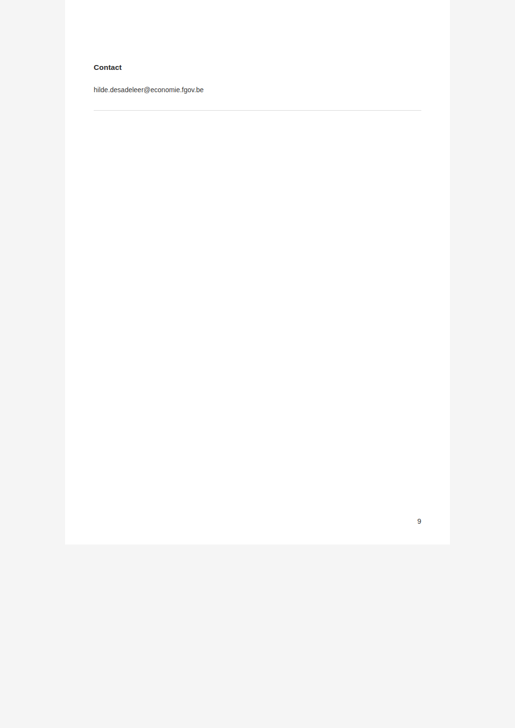Contact
hilde.desadeleer@economie.fgov.be
9